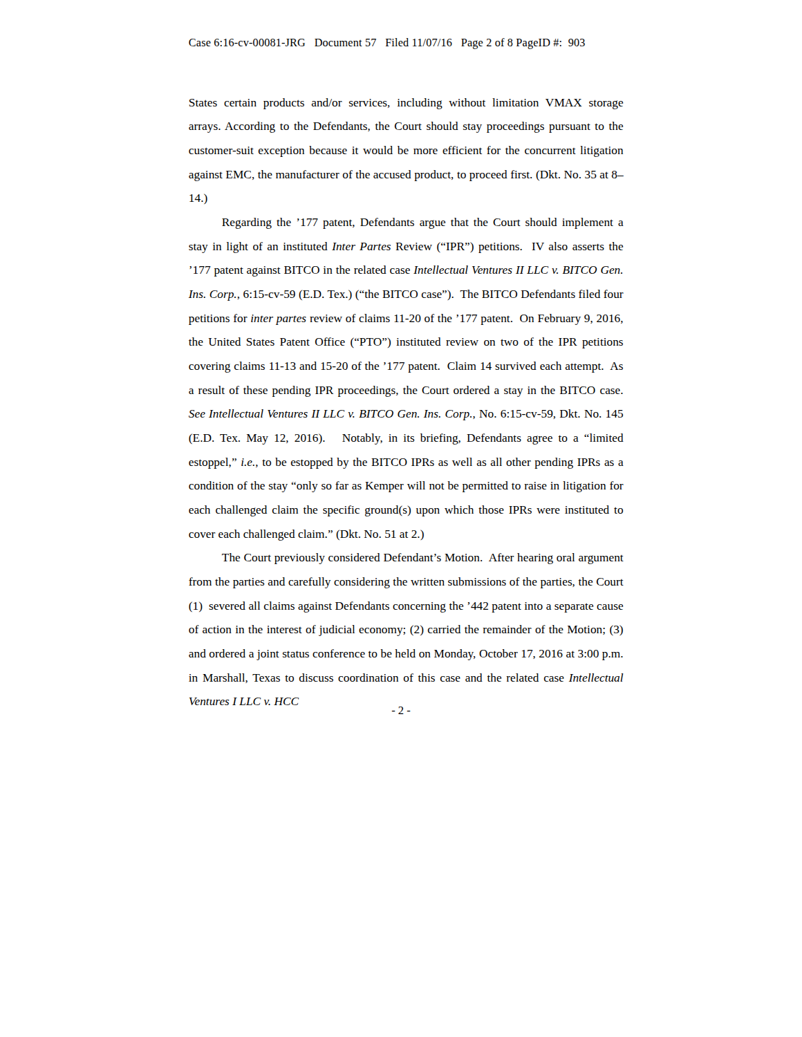Case 6:16-cv-00081-JRG Document 57 Filed 11/07/16 Page 2 of 8 PageID #: 903
States certain products and/or services, including without limitation VMAX storage arrays. According to the Defendants, the Court should stay proceedings pursuant to the customer-suit exception because it would be more efficient for the concurrent litigation against EMC, the manufacturer of the accused product, to proceed first. (Dkt. No. 35 at 8–14.)
Regarding the ’177 patent, Defendants argue that the Court should implement a stay in light of an instituted Inter Partes Review (“IPR”) petitions. IV also asserts the ’177 patent against BITCO in the related case Intellectual Ventures II LLC v. BITCO Gen. Ins. Corp., 6:15-cv-59 (E.D. Tex.) (“the BITCO case”). The BITCO Defendants filed four petitions for inter partes review of claims 11-20 of the ’177 patent. On February 9, 2016, the United States Patent Office (“PTO”) instituted review on two of the IPR petitions covering claims 11-13 and 15-20 of the ’177 patent. Claim 14 survived each attempt. As a result of these pending IPR proceedings, the Court ordered a stay in the BITCO case. See Intellectual Ventures II LLC v. BITCO Gen. Ins. Corp., No. 6:15-cv-59, Dkt. No. 145 (E.D. Tex. May 12, 2016). Notably, in its briefing, Defendants agree to a “limited estoppel,” i.e., to be estopped by the BITCO IPRs as well as all other pending IPRs as a condition of the stay “only so far as Kemper will not be permitted to raise in litigation for each challenged claim the specific ground(s) upon which those IPRs were instituted to cover each challenged claim.” (Dkt. No. 51 at 2.)
The Court previously considered Defendant’s Motion. After hearing oral argument from the parties and carefully considering the written submissions of the parties, the Court (1) severed all claims against Defendants concerning the ’442 patent into a separate cause of action in the interest of judicial economy; (2) carried the remainder of the Motion; (3) and ordered a joint status conference to be held on Monday, October 17, 2016 at 3:00 p.m. in Marshall, Texas to discuss coordination of this case and the related case Intellectual Ventures I LLC v. HCC
- 2 -